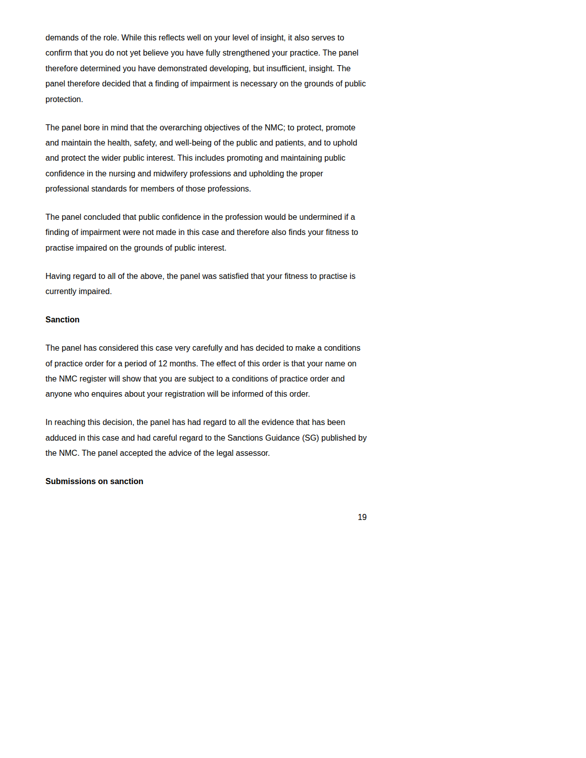demands of the role. While this reflects well on your level of insight, it also serves to confirm that you do not yet believe you have fully strengthened your practice. The panel therefore determined you have demonstrated developing, but insufficient, insight. The panel therefore decided that a finding of impairment is necessary on the grounds of public protection.
The panel bore in mind that the overarching objectives of the NMC; to protect, promote and maintain the health, safety, and well-being of the public and patients, and to uphold and protect the wider public interest. This includes promoting and maintaining public confidence in the nursing and midwifery professions and upholding the proper professional standards for members of those professions.
The panel concluded that public confidence in the profession would be undermined if a finding of impairment were not made in this case and therefore also finds your fitness to practise impaired on the grounds of public interest.
Having regard to all of the above, the panel was satisfied that your fitness to practise is currently impaired.
Sanction
The panel has considered this case very carefully and has decided to make a conditions of practice order for a period of 12 months. The effect of this order is that your name on the NMC register will show that you are subject to a conditions of practice order and anyone who enquires about your registration will be informed of this order.
In reaching this decision, the panel has had regard to all the evidence that has been adduced in this case and had careful regard to the Sanctions Guidance (SG) published by the NMC. The panel accepted the advice of the legal assessor.
Submissions on sanction
19